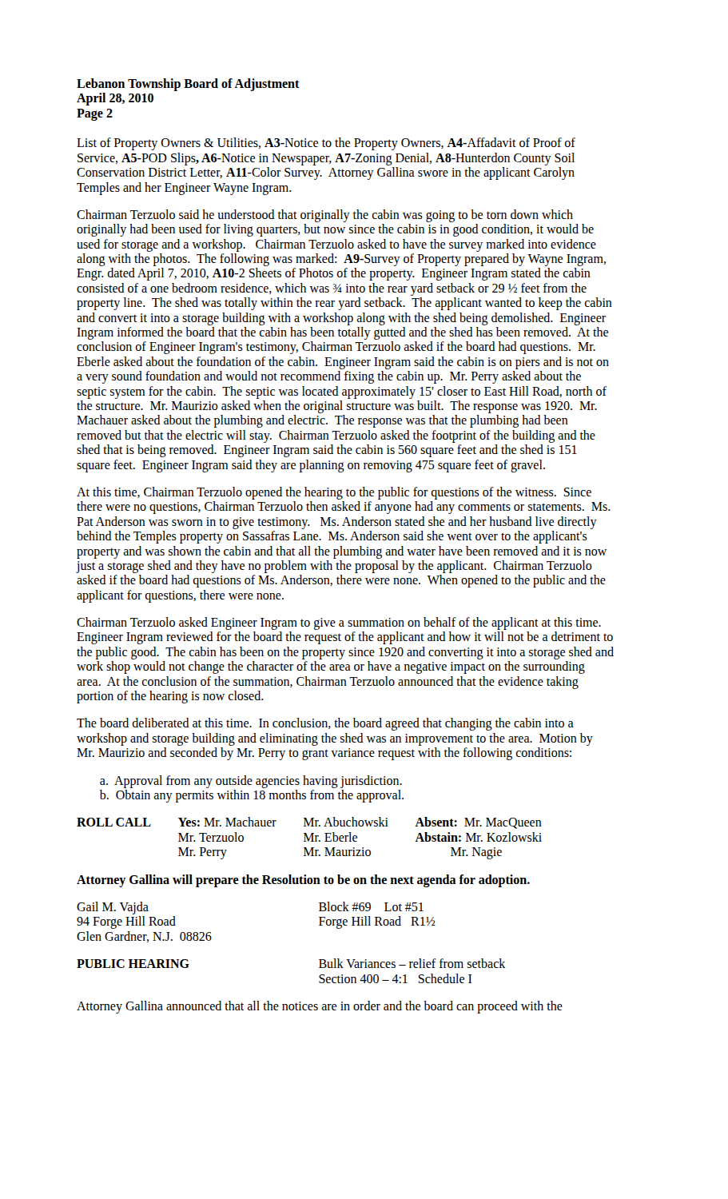Lebanon Township Board of Adjustment
April 28, 2010
Page 2
List of Property Owners & Utilities, A3-Notice to the Property Owners, A4-Affadavit of Proof of Service, A5-POD Slips, A6-Notice in Newspaper, A7-Zoning Denial, A8-Hunterdon County Soil Conservation District Letter, A11-Color Survey. Attorney Gallina swore in the applicant Carolyn Temples and her Engineer Wayne Ingram.
Chairman Terzuolo said he understood that originally the cabin was going to be torn down which originally had been used for living quarters, but now since the cabin is in good condition, it would be used for storage and a workshop. Chairman Terzuolo asked to have the survey marked into evidence along with the photos. The following was marked: A9-Survey of Property prepared by Wayne Ingram, Engr. dated April 7, 2010, A10-2 Sheets of Photos of the property. Engineer Ingram stated the cabin consisted of a one bedroom residence, which was ¾ into the rear yard setback or 29 ½ feet from the property line. The shed was totally within the rear yard setback. The applicant wanted to keep the cabin and convert it into a storage building with a workshop along with the shed being demolished. Engineer Ingram informed the board that the cabin has been totally gutted and the shed has been removed. At the conclusion of Engineer Ingram's testimony, Chairman Terzuolo asked if the board had questions. Mr. Eberle asked about the foundation of the cabin. Engineer Ingram said the cabin is on piers and is not on a very sound foundation and would not recommend fixing the cabin up. Mr. Perry asked about the septic system for the cabin. The septic was located approximately 15' closer to East Hill Road, north of the structure. Mr. Maurizio asked when the original structure was built. The response was 1920. Mr. Machauer asked about the plumbing and electric. The response was that the plumbing had been removed but that the electric will stay. Chairman Terzuolo asked the footprint of the building and the shed that is being removed. Engineer Ingram said the cabin is 560 square feet and the shed is 151 square feet. Engineer Ingram said they are planning on removing 475 square feet of gravel.
At this time, Chairman Terzuolo opened the hearing to the public for questions of the witness. Since there were no questions, Chairman Terzuolo then asked if anyone had any comments or statements. Ms. Pat Anderson was sworn in to give testimony. Ms. Anderson stated she and her husband live directly behind the Temples property on Sassafras Lane. Ms. Anderson said she went over to the applicant's property and was shown the cabin and that all the plumbing and water have been removed and it is now just a storage shed and they have no problem with the proposal by the applicant. Chairman Terzuolo asked if the board had questions of Ms. Anderson, there were none. When opened to the public and the applicant for questions, there were none.
Chairman Terzuolo asked Engineer Ingram to give a summation on behalf of the applicant at this time. Engineer Ingram reviewed for the board the request of the applicant and how it will not be a detriment to the public good. The cabin has been on the property since 1920 and converting it into a storage shed and work shop would not change the character of the area or have a negative impact on the surrounding area. At the conclusion of the summation, Chairman Terzuolo announced that the evidence taking portion of the hearing is now closed.
The board deliberated at this time. In conclusion, the board agreed that changing the cabin into a workshop and storage building and eliminating the shed was an improvement to the area. Motion by Mr. Maurizio and seconded by Mr. Perry to grant variance request with the following conditions:
a. Approval from any outside agencies having jurisdiction.
b. Obtain any permits within 18 months from the approval.
| ROLL CALL | Yes: Mr. Machauer | Mr. Abuchowski | Absent: Mr. MacQueen |
| | Mr. Terzuolo | Mr. Eberle | Abstain: Mr. Kozlowski |
| | Mr. Perry | Mr. Maurizio | Mr. Nagie |
Attorney Gallina will prepare the Resolution to be on the next agenda for adoption.
| Gail M. Vajda | Block #69 Lot #51 |
| 94 Forge Hill Road | Forge Hill Road R1½ |
| Glen Gardner, N.J. 08826 | |
| PUBLIC HEARING | Bulk Variances – relief from setback |
| | Section 400 – 4:1 Schedule I |
Attorney Gallina announced that all the notices are in order and the board can proceed with the